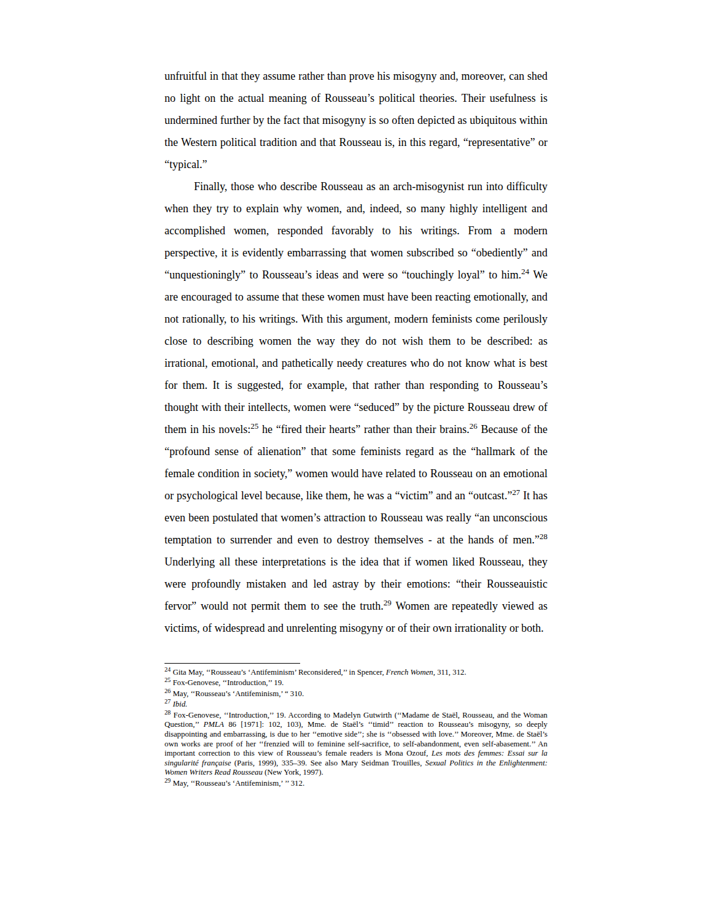unfruitful in that they assume rather than prove his misogyny and, moreover, can shed no light on the actual meaning of Rousseau’s political theories. Their usefulness is undermined further by the fact that misogyny is so often depicted as ubiquitous within the Western political tradition and that Rousseau is, in this regard, “representative” or “typical.”
Finally, those who describe Rousseau as an arch-misogynist run into difficulty when they try to explain why women, and, indeed, so many highly intelligent and accomplished women, responded favorably to his writings. From a modern perspective, it is evidently embarrassing that women subscribed so “obediently” and “unquestioningly” to Rousseau’s ideas and were so “touchingly loyal” to him.24 We are encouraged to assume that these women must have been reacting emotionally, and not rationally, to his writings. With this argument, modern feminists come perilously close to describing women the way they do not wish them to be described: as irrational, emotional, and pathetically needy creatures who do not know what is best for them. It is suggested, for example, that rather than responding to Rousseau’s thought with their intellects, women were “seduced” by the picture Rousseau drew of them in his novels:25 he “fired their hearts” rather than their brains.26 Because of the “profound sense of alienation” that some feminists regard as the “hallmark of the female condition in society,” women would have related to Rousseau on an emotional or psychological level because, like them, he was a “victim” and an “outcast.”27 It has even been postulated that women’s attraction to Rousseau was really “an unconscious temptation to surrender and even to destroy themselves - at the hands of men.”28 Underlying all these interpretations is the idea that if women liked Rousseau, they were profoundly mistaken and led astray by their emotions: “their Rousseauistic fervor” would not permit them to see the truth.29 Women are repeatedly viewed as victims, of widespread and unrelenting misogyny or of their own irrationality or both.
24 Gita May, ‘‘Rousseau’s ‘Antifeminism’ Reconsidered,’’ in Spencer, French Women, 311, 312.
25 Fox-Genovese, ‘‘Introduction,’’ 19.
26 May, ‘‘Rousseau’s ‘Antifeminism,’ “ 310.
27 Ibid.
28 Fox-Genovese, ‘‘Introduction,’’ 19. According to Madelyn Gutwirth (‘‘Madame de Staël, Rousseau, and the Woman Question,’’ PMLA 86 [1971]: 102, 103), Mme. de Staël’s ‘‘timid’’ reaction to Rousseau’s misogyny, so deeply disappointing and embarrassing, is due to her ‘‘emotive side’’; she is ‘‘obsessed with love.’’ Moreover, Mme. de Staël’s own works are proof of her ‘‘frenzied will to feminine self-sacrifice, to self-abandonment, even self-abasement.’’ An important correction to this view of Rousseau’s female readers is Mona Ozouf, Les mots des femmes: Essai sur la singularité française (Paris, 1999), 335–39. See also Mary Seidman Trouilles, Sexual Politics in the Enlightenment: Women Writers Read Rousseau (New York, 1997).
29 May, ‘‘Rousseau’s ‘Antifeminism,’ ’’ 312.